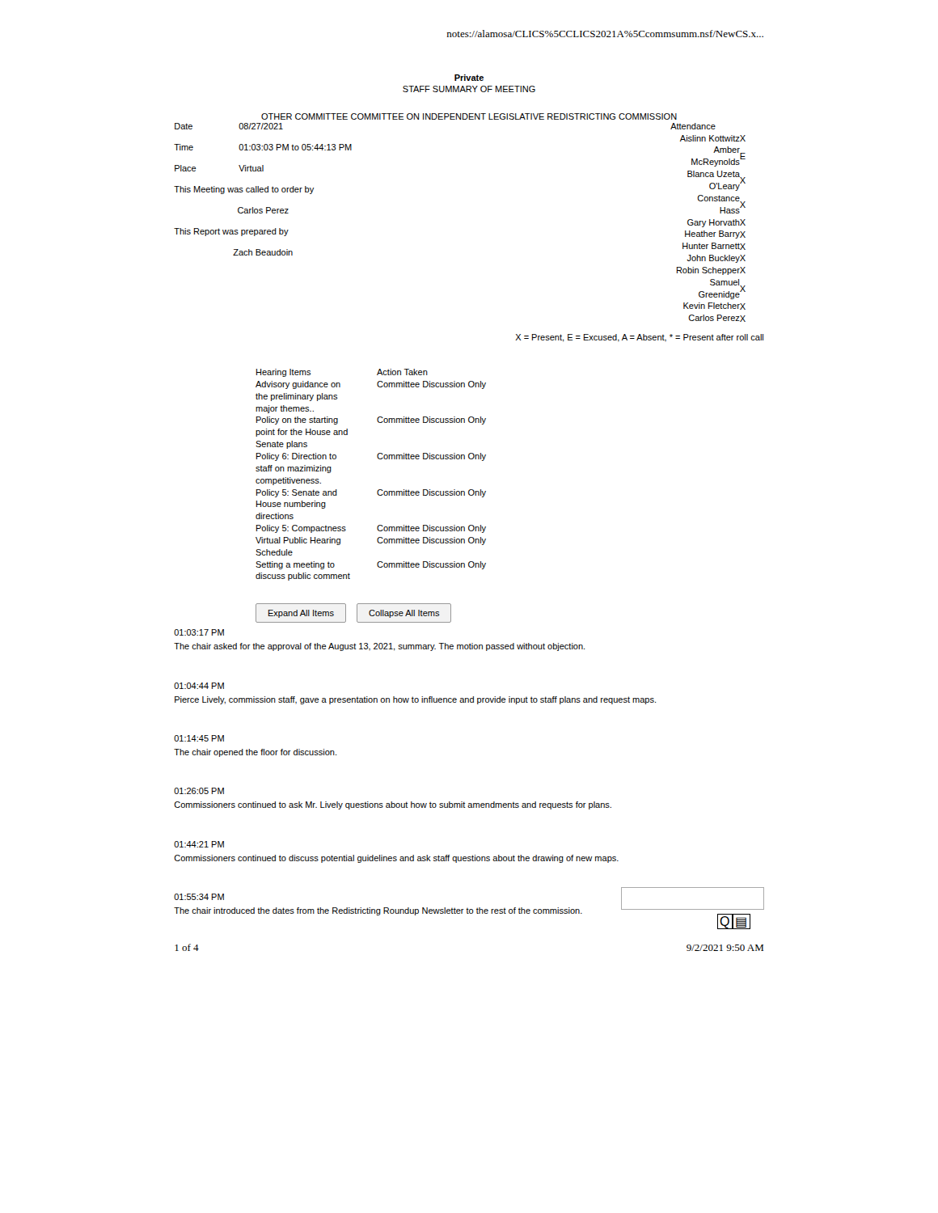notes://alamosa/CLICS%5CCLICS2021A%5Ccommsumm.nsf/NewCS.x...
Private
STAFF SUMMARY OF MEETING
OTHER COMMITTEE COMMITTEE ON INDEPENDENT LEGISLATIVE REDISTRICTING COMMISSION
| / Date / 08/27/2021 / / Time / 01:03:03 PM to 05:44:13 PM / / Place / Virtual / / This Meeting was called to order by / / Carlos Perez / / This Report was prepared by / / Zach Beaudoin / | Attendance / Aislinn Kottwitz / X / / Amber McReynolds / E / / Blanca Uzeta O'Leary / X / / Constance Hass / X / / Gary Horvath / X / / Heather Barry / X / / Hunter Barnett / X / / John Buckley / X / / Robin Schepper / X / / Samuel Greenidge / X / / Kevin Fletcher / X / / Carlos Perez / X / X = Present, E = Excused, A = Absent, * = Present after roll call |
| Hearing Items | Action Taken |
| Advisory guidance on the preliminary plans major themes.. | Committee Discussion Only |
| Policy on the starting point for the House and Senate plans | Committee Discussion Only |
| Policy 6: Direction to staff on mazimizing competitiveness. | Committee Discussion Only |
| Policy 5: Senate and House numbering directions | Committee Discussion Only |
| Policy 5: Compactness | Committee Discussion Only |
| Virtual Public Hearing Schedule | Committee Discussion Only |
| Setting a meeting to discuss public comment | Committee Discussion Only |
Expand All Items Collapse All Items
01:03:17 PM
The chair asked for the approval of the August 13, 2021, summary. The motion passed without objection.
01:04:44 PM
Pierce Lively, commission staff, gave a presentation on how to influence and provide input to staff plans and request maps.
01:14:45 PM
The chair opened the floor for discussion.
01:26:05 PM
Commissioners continued to ask Mr. Lively questions about how to submit amendments and requests for plans.
01:44:21 PM
Commissioners continued to discuss potential guidelines and ask staff questions about the drawing of new maps.
01:55:34 PM
The chair introduced the dates from the Redistricting Roundup Newsletter to the rest of the commission.
Q▤
1 of 4 9/2/2021 9:50 AM